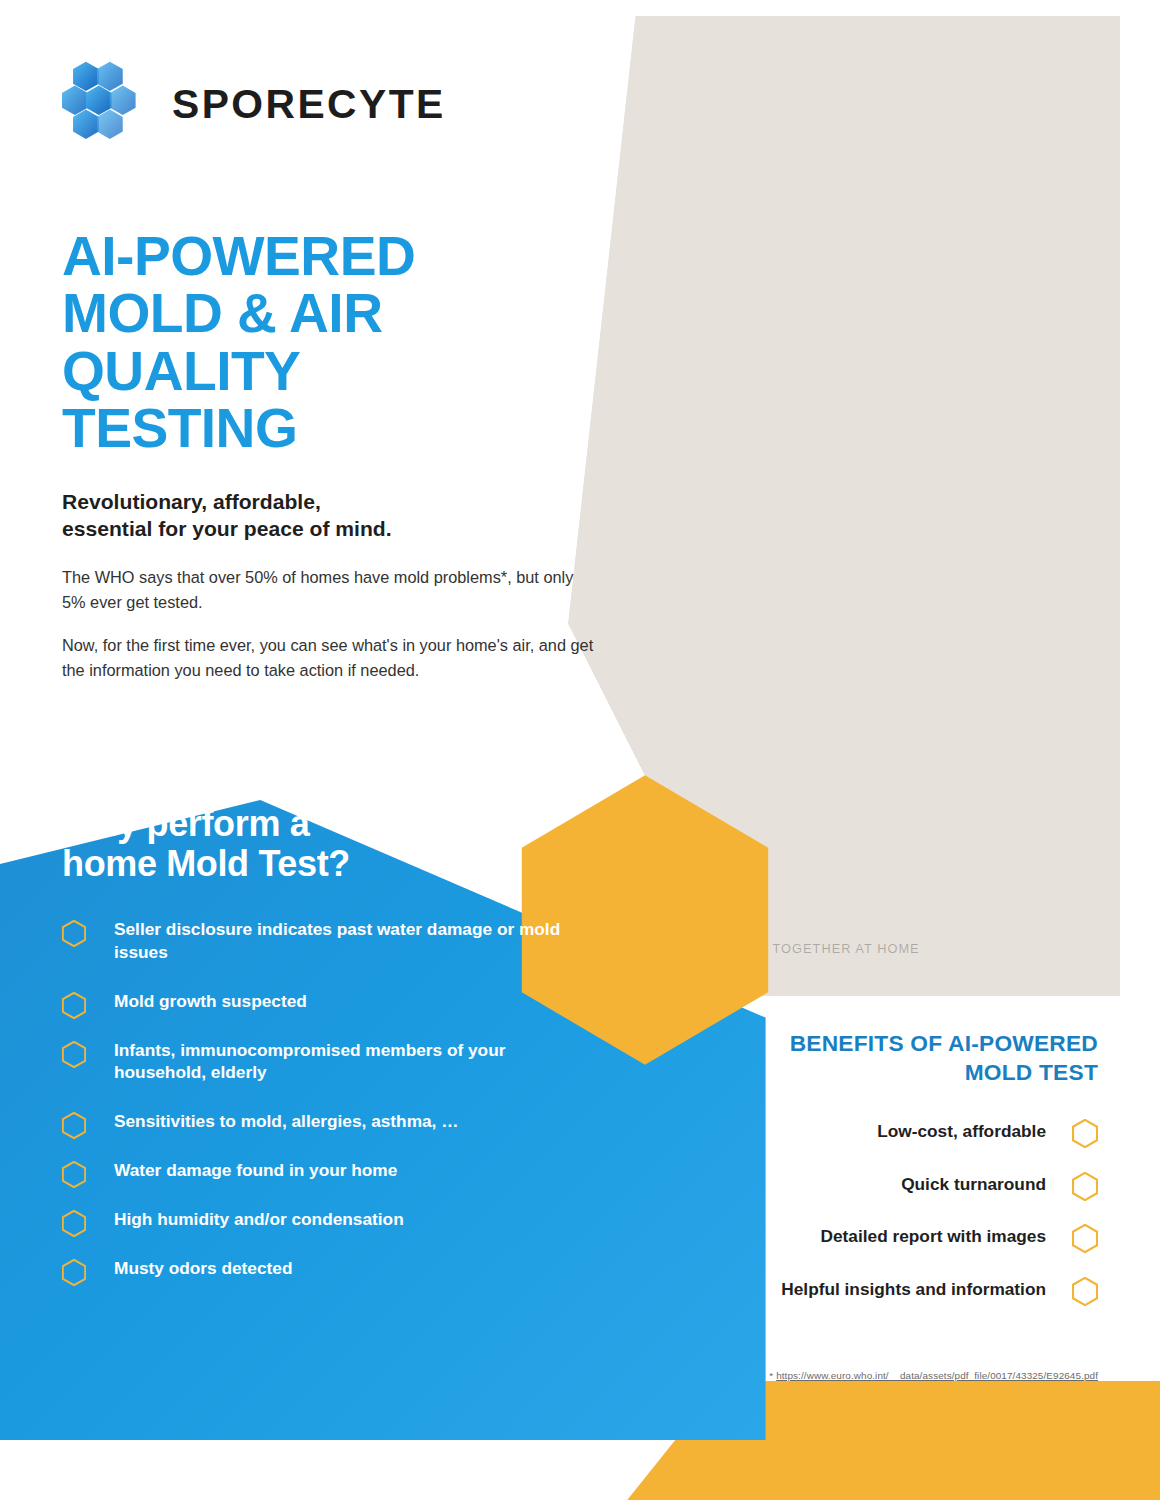Family reading together at home
Sporecyte hexagon mark
SPORECYTE
AI-Powered
Mold & Air Quality
Testing
Revolutionary, affordable,
essential for your peace of mind.
The WHO says that over 50% of homes have mold problems*, but only 5% ever get tested.
Now, for the first time ever, you can see what's in your home's air, and get the information you need to take action if needed.
Why perform a
home Mold Test?
Seller disclosure indicates past water damage or mold issues
Mold growth suspected
Infants, immunocompromised members of your household, elderly
Sensitivities to mold, allergies, asthma, …
Water damage found in your home
High humidity and/or condensation
Musty odors detected
Benefits of AI-Powered
Mold Test
Low-cost, affordable
Quick turnaround
Detailed report with images
Helpful insights and information
* https://www.euro.who.int/__data/assets/pdf_file/0017/43325/E92645.pdf